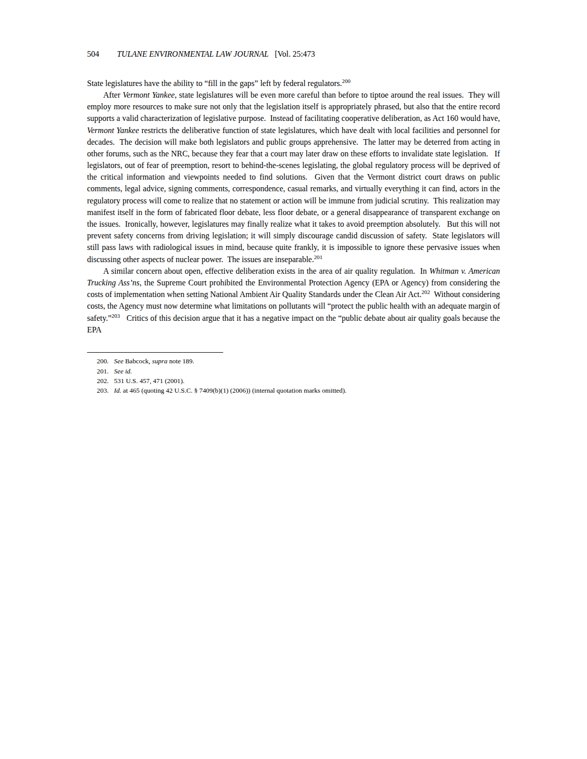504 TULANE ENVIRONMENTAL LAW JOURNAL [Vol. 25:473
State legislatures have the ability to “fill in the gaps” left by federal regulators.200
After Vermont Yankee, state legislatures will be even more careful than before to tiptoe around the real issues. They will employ more resources to make sure not only that the legislation itself is appropriately phrased, but also that the entire record supports a valid characterization of legislative purpose. Instead of facilitating cooperative deliberation, as Act 160 would have, Vermont Yankee restricts the deliberative function of state legislatures, which have dealt with local facilities and personnel for decades. The decision will make both legislators and public groups apprehensive. The latter may be deterred from acting in other forums, such as the NRC, because they fear that a court may later draw on these efforts to invalidate state legislation. If legislators, out of fear of preemption, resort to behind-the-scenes legislating, the global regulatory process will be deprived of the critical information and viewpoints needed to find solutions. Given that the Vermont district court draws on public comments, legal advice, signing comments, correspondence, casual remarks, and virtually everything it can find, actors in the regulatory process will come to realize that no statement or action will be immune from judicial scrutiny. This realization may manifest itself in the form of fabricated floor debate, less floor debate, or a general disappearance of transparent exchange on the issues. Ironically, however, legislatures may finally realize what it takes to avoid preemption absolutely. But this will not prevent safety concerns from driving legislation; it will simply discourage candid discussion of safety. State legislators will still pass laws with radiological issues in mind, because quite frankly, it is impossible to ignore these pervasive issues when discussing other aspects of nuclear power. The issues are inseparable.201
A similar concern about open, effective deliberation exists in the area of air quality regulation. In Whitman v. American Trucking Ass’ns, the Supreme Court prohibited the Environmental Protection Agency (EPA or Agency) from considering the costs of implementation when setting National Ambient Air Quality Standards under the Clean Air Act.202 Without considering costs, the Agency must now determine what limitations on pollutants will “protect the public health with an adequate margin of safety.”203 Critics of this decision argue that it has a negative impact on the “public debate about air quality goals because the EPA
200. See Babcock, supra note 189.
201. See id.
202. 531 U.S. 457, 471 (2001).
203. Id. at 465 (quoting 42 U.S.C. § 7409(b)(1) (2006)) (internal quotation marks omitted).